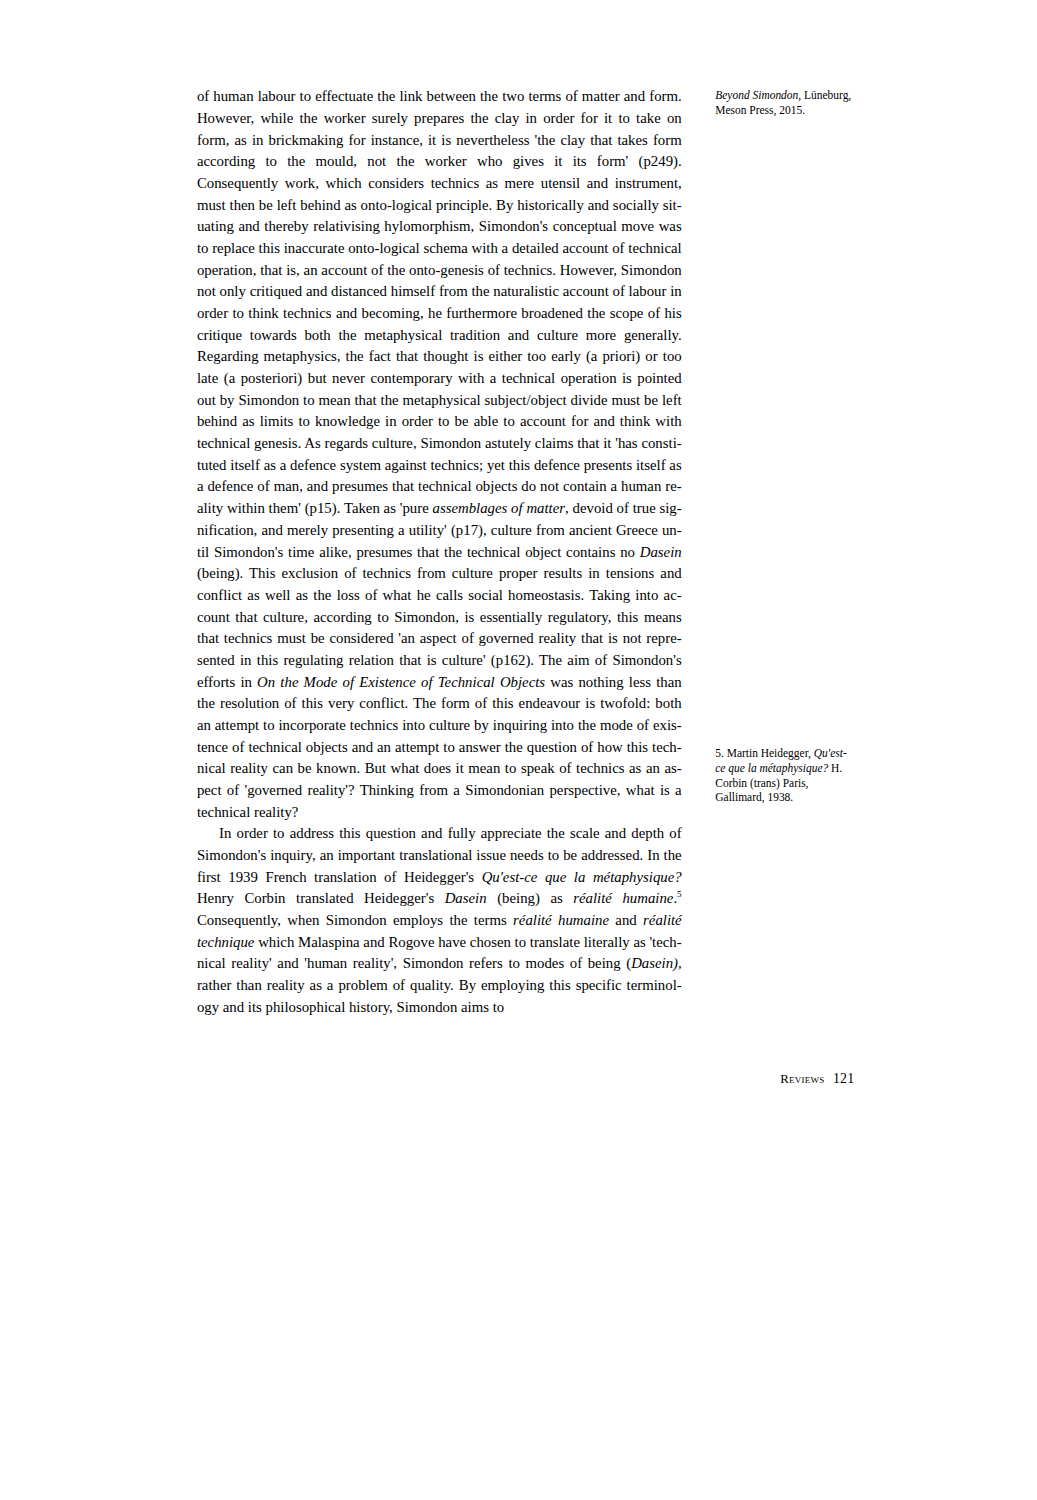of human labour to effectuate the link between the two terms of matter and form. However, while the worker surely prepares the clay in order for it to take on form, as in brickmaking for instance, it is nevertheless 'the clay that takes form according to the mould, not the worker who gives it its form' (p249). Consequently work, which considers technics as mere utensil and instrument, must then be left behind as onto-logical principle. By historically and socially situating and thereby relativising hylomorphism, Simondon's conceptual move was to replace this inaccurate onto-logical schema with a detailed account of technical operation, that is, an account of the onto-genesis of technics. However, Simondon not only critiqued and distanced himself from the naturalistic account of labour in order to think technics and becoming, he furthermore broadened the scope of his critique towards both the metaphysical tradition and culture more generally. Regarding metaphysics, the fact that thought is either too early (a priori) or too late (a posteriori) but never contemporary with a technical operation is pointed out by Simondon to mean that the metaphysical subject/object divide must be left behind as limits to knowledge in order to be able to account for and think with technical genesis. As regards culture, Simondon astutely claims that it 'has constituted itself as a defence system against technics; yet this defence presents itself as a defence of man, and presumes that technical objects do not contain a human reality within them' (p15). Taken as 'pure assemblages of matter, devoid of true signification, and merely presenting a utility' (p17), culture from ancient Greece until Simondon's time alike, presumes that the technical object contains no Dasein (being). This exclusion of technics from culture proper results in tensions and conflict as well as the loss of what he calls social homeostasis. Taking into account that culture, according to Simondon, is essentially regulatory, this means that technics must be considered 'an aspect of governed reality that is not represented in this regulating relation that is culture' (p162). The aim of Simondon's efforts in On the Mode of Existence of Technical Objects was nothing less than the resolution of this very conflict. The form of this endeavour is twofold: both an attempt to incorporate technics into culture by inquiring into the mode of existence of technical objects and an attempt to answer the question of how this technical reality can be known. But what does it mean to speak of technics as an aspect of 'governed reality'? Thinking from a Simondonian perspective, what is a technical reality?
In order to address this question and fully appreciate the scale and depth of Simondon's inquiry, an important translational issue needs to be addressed. In the first 1939 French translation of Heidegger's Qu'est-ce que la métaphysique? Henry Corbin translated Heidegger's Dasein (being) as réalité humaine.5 Consequently, when Simondon employs the terms réalité humaine and réalité technique which Malaspina and Rogove have chosen to translate literally as 'technical reality' and 'human reality', Simondon refers to modes of being (Dasein), rather than reality as a problem of quality. By employing this specific terminology and its philosophical history, Simondon aims to
Beyond Simondon, Lüneburg, Meson Press, 2015.
5. Martin Heidegger, Qu'est-ce que la métaphysique? H. Corbin (trans) Paris, Gallimard, 1938.
Reviews121